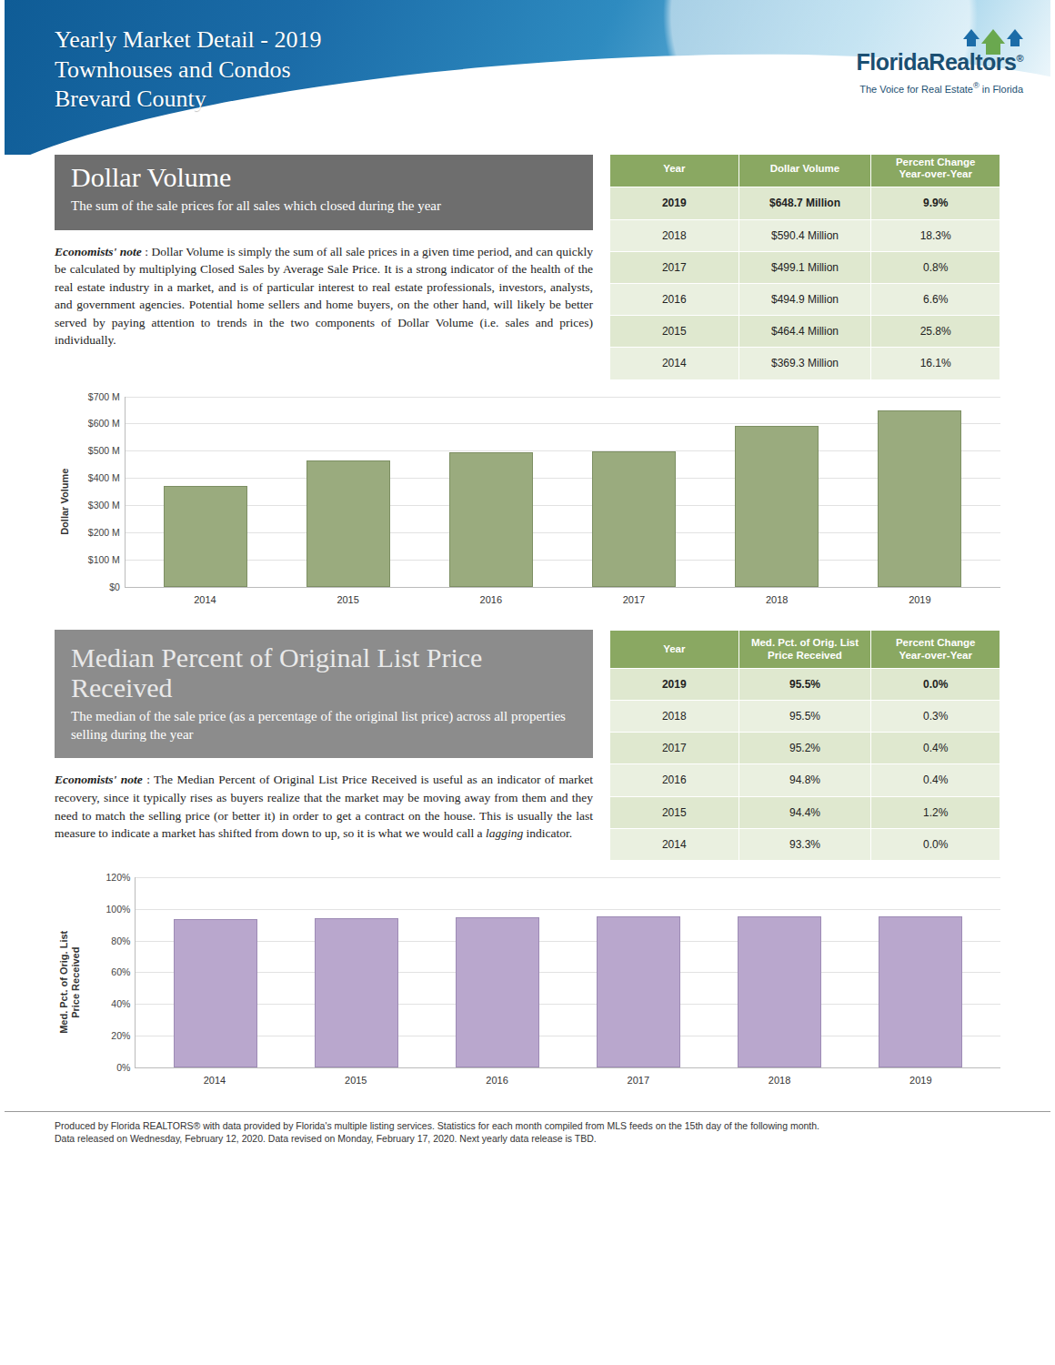Yearly Market Detail - 2019
Townhouses and Condos
Brevard County
FloridaRealtors®
The Voice for Real Estate® in Florida
Dollar Volume
The sum of the sale prices for all sales which closed during the year
Economists' note : Dollar Volume is simply the sum of all sale prices in a given time period, and can quickly be calculated by multiplying Closed Sales by Average Sale Price. It is a strong indicator of the health of the real estate industry in a market, and is of particular interest to real estate professionals, investors, analysts, and government agencies. Potential home sellers and home buyers, on the other hand, will likely be better served by paying attention to trends in the two components of Dollar Volume (i.e. sales and prices) individually.
| Year | Dollar Volume | Percent Change Year-over-Year |
| --- | --- | --- |
| 2019 | $648.7 Million | 9.9% |
| 2018 | $590.4 Million | 18.3% |
| 2017 | $499.1 Million | 0.8% |
| 2016 | $494.9 Million | 6.6% |
| 2015 | $464.4 Million | 25.8% |
| 2014 | $369.3 Million | 16.1% |
Dollar Volume
$700 M $600 M $500 M $400 M $300 M $200 M $100 M $0
201420152016201720182019
Median Percent of Original List Price Received
The median of the sale price (as a percentage of the original list price) across all properties selling during the year
Economists' note : The Median Percent of Original List Price Received is useful as an indicator of market recovery, since it typically rises as buyers realize that the market may be moving away from them and they need to match the selling price (or better it) in order to get a contract on the house. This is usually the last measure to indicate a market has shifted from down to up, so it is what we would call a lagging indicator.
| Year | Med. Pct. of Orig. List Price Received | Percent Change Year-over-Year |
| --- | --- | --- |
| 2019 | 95.5% | 0.0% |
| 2018 | 95.5% | 0.3% |
| 2017 | 95.2% | 0.4% |
| 2016 | 94.8% | 0.4% |
| 2015 | 94.4% | 1.2% |
| 2014 | 93.3% | 0.0% |
Med. Pct. of Orig. List
Price Received
120% 100% 80% 60% 40% 20% 0%
201420152016201720182019
Produced by Florida REALTORS® with data provided by Florida's multiple listing services. Statistics for each month compiled from MLS feeds on the 15th day of the following month.
Data released on Wednesday, February 12, 2020. Data revised on Monday, February 17, 2020. Next yearly data release is TBD.